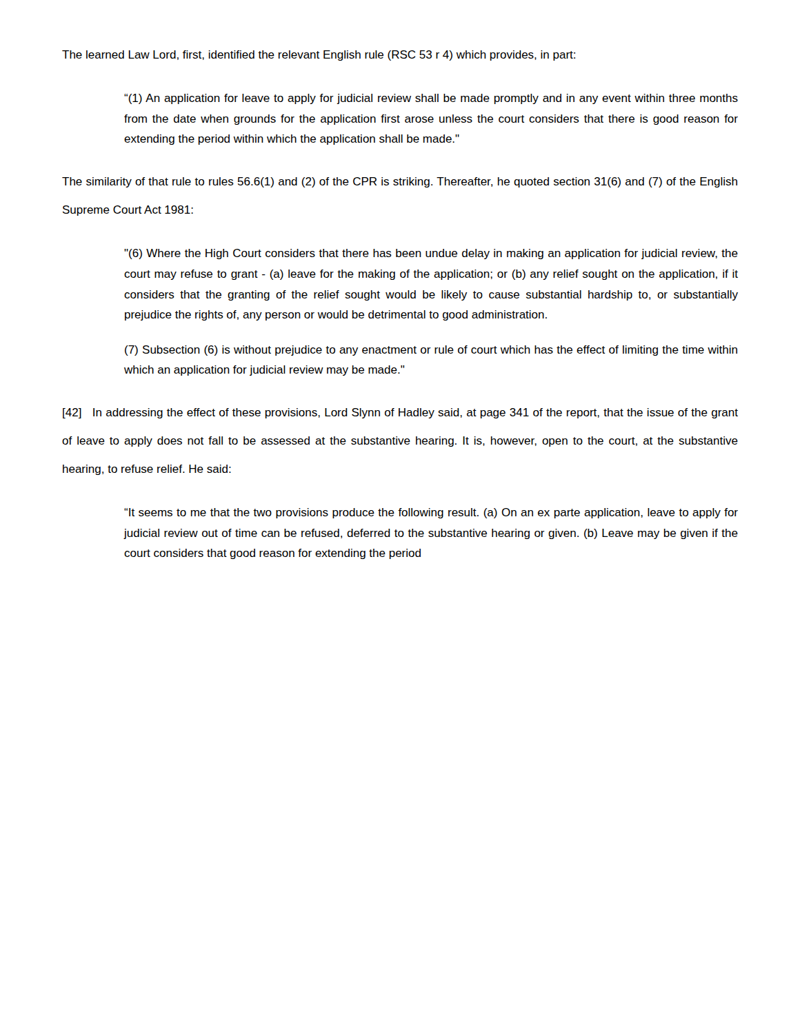The learned Law Lord, first, identified the relevant English rule (RSC 53 r 4) which provides, in part:
“(1) An application for leave to apply for judicial review shall be made promptly and in any event within three months from the date when grounds for the application first arose unless the court considers that there is good reason for extending the period within which the application shall be made."
The similarity of that rule to rules 56.6(1) and (2) of the CPR is striking. Thereafter, he quoted section 31(6) and (7) of the English Supreme Court Act 1981:
"(6) Where the High Court considers that there has been undue delay in making an application for judicial review, the court may refuse to grant - (a) leave for the making of the application; or (b) any relief sought on the application, if it considers that the granting of the relief sought would be likely to cause substantial hardship to, or substantially prejudice the rights of, any person or would be detrimental to good administration.
(7) Subsection (6) is without prejudice to any enactment or rule of court which has the effect of limiting the time within which an application for judicial review may be made."
[42] In addressing the effect of these provisions, Lord Slynn of Hadley said, at page 341 of the report, that the issue of the grant of leave to apply does not fall to be assessed at the substantive hearing. It is, however, open to the court, at the substantive hearing, to refuse relief. He said:
“It seems to me that the two provisions produce the following result. (a) On an ex parte application, leave to apply for judicial review out of time can be refused, deferred to the substantive hearing or given. (b) Leave may be given if the court considers that good reason for extending the period